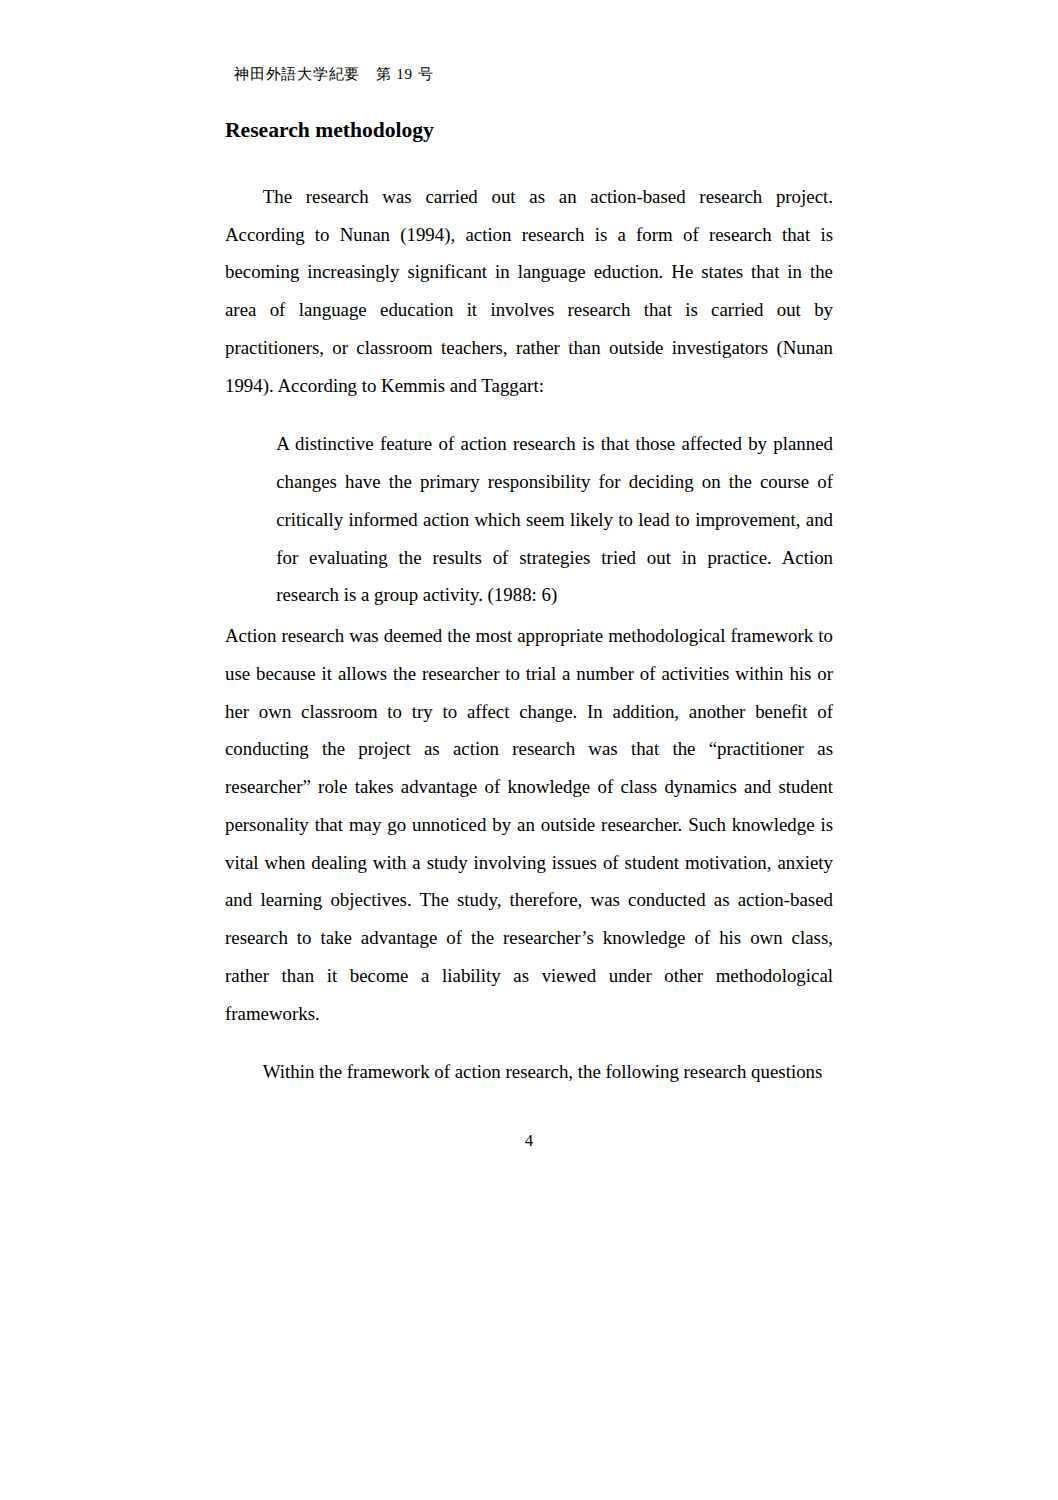神田外語大学紀要　第 19 号
Research methodology
The research was carried out as an action-based research project. According to Nunan (1994), action research is a form of research that is becoming increasingly significant in language eduction. He states that in the area of language education it involves research that is carried out by practitioners, or classroom teachers, rather than outside investigators (Nunan 1994). According to Kemmis and Taggart:
A distinctive feature of action research is that those affected by planned changes have the primary responsibility for deciding on the course of critically informed action which seem likely to lead to improvement, and for evaluating the results of strategies tried out in practice. Action research is a group activity. (1988: 6)
Action research was deemed the most appropriate methodological framework to use because it allows the researcher to trial a number of activities within his or her own classroom to try to affect change. In addition, another benefit of conducting the project as action research was that the “practitioner as researcher” role takes advantage of knowledge of class dynamics and student personality that may go unnoticed by an outside researcher. Such knowledge is vital when dealing with a study involving issues of student motivation, anxiety and learning objectives. The study, therefore, was conducted as action-based research to take advantage of the researcher’s knowledge of his own class, rather than it become a liability as viewed under other methodological frameworks.
Within the framework of action research, the following research questions
4